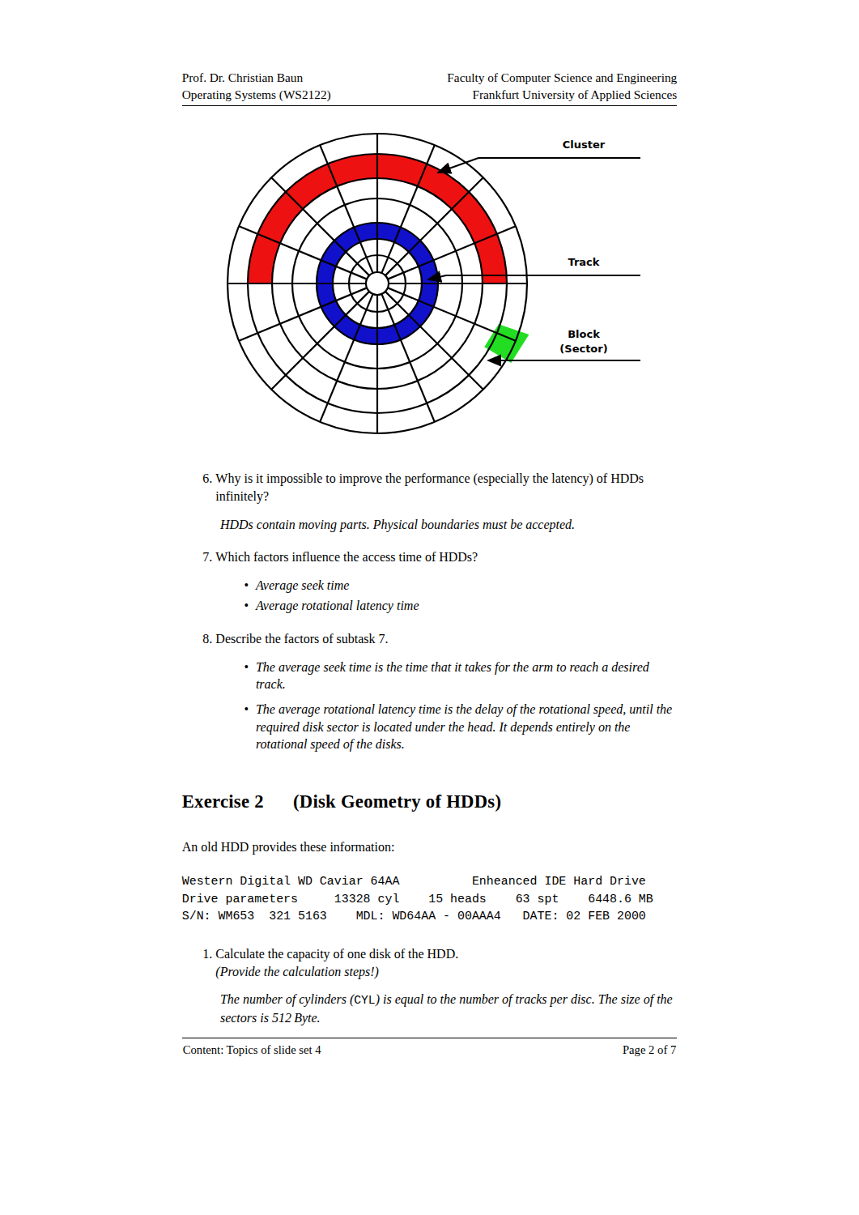| Prof. Dr. Christian Baun | Faculty of Computer Science and Engineering |
| Operating Systems (WS2122) | Frankfurt University of Applied Sciences |
Cluster Track Block (Sector)
Why is it impossible to improve the performance (especially the latency) of HDDs infinitely?
HDDs contain moving parts. Physical boundaries must be accepted.
Which factors influence the access time of HDDs?
Average seek time
Average rotational latency time
Describe the factors of subtask 7.
The average seek time is the time that it takes for the arm to reach a desired track.
The average rotational latency time is the delay of the rotational speed, until the required disk sector is located under the head. It depends entirely on the rotational speed of the disks.
Exercise 2 (Disk Geometry of HDDs)
An old HDD provides these information:
Western Digital WD Caviar 64AA          Enheanced IDE Hard Drive
Drive parameters     13328 cyl    15 heads    63 spt    6448.6 MB
S/N: WM653  321 5163    MDL: WD64AA - 00AAA4   DATE: 02 FEB 2000
Calculate the capacity of one disk of the HDD.
(Provide the calculation steps!)
The number of cylinders (CYL) is equal to the number of tracks per disc. The size of the sectors is 512 Byte.
| Content: Topics of slide set 4 | Page 2 of 7 |